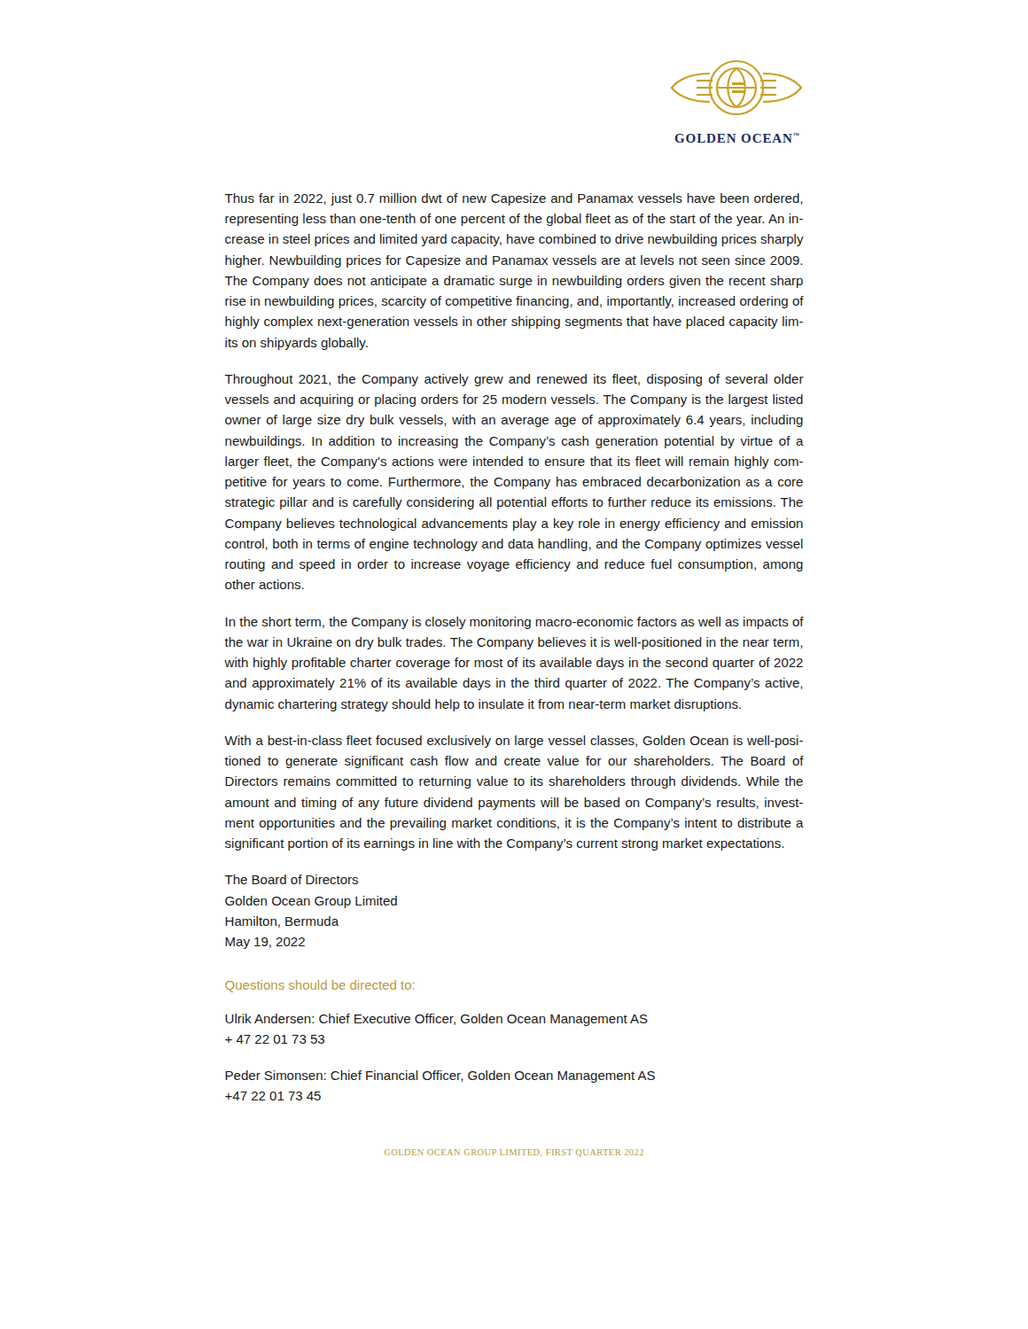GOLDEN OCEAN™
Thus far in 2022, just 0.7 million dwt of new Capesize and Panamax vessels have been ordered, representing less than one-tenth of one percent of the global fleet as of the start of the year. An increase in steel prices and limited yard capacity, have combined to drive newbuilding prices sharply higher. Newbuilding prices for Capesize and Panamax vessels are at levels not seen since 2009. The Company does not anticipate a dramatic surge in newbuilding orders given the recent sharp rise in newbuilding prices, scarcity of competitive financing, and, importantly, increased ordering of highly complex next-generation vessels in other shipping segments that have placed capacity limits on shipyards globally.
Throughout 2021, the Company actively grew and renewed its fleet, disposing of several older vessels and acquiring or placing orders for 25 modern vessels. The Company is the largest listed owner of large size dry bulk vessels, with an average age of approximately 6.4 years, including newbuildings. In addition to increasing the Company’s cash generation potential by virtue of a larger fleet, the Company's actions were intended to ensure that its fleet will remain highly competitive for years to come. Furthermore, the Company has embraced decarbonization as a core strategic pillar and is carefully considering all potential efforts to further reduce its emissions. The Company believes technological advancements play a key role in energy efficiency and emission control, both in terms of engine technology and data handling, and the Company optimizes vessel routing and speed in order to increase voyage efficiency and reduce fuel consumption, among other actions.
In the short term, the Company is closely monitoring macro-economic factors as well as impacts of the war in Ukraine on dry bulk trades. The Company believes it is well-positioned in the near term, with highly profitable charter coverage for most of its available days in the second quarter of 2022 and approximately 21% of its available days in the third quarter of 2022. The Company’s active, dynamic chartering strategy should help to insulate it from near-term market disruptions.
With a best-in-class fleet focused exclusively on large vessel classes, Golden Ocean is well-positioned to generate significant cash flow and create value for our shareholders. The Board of Directors remains committed to returning value to its shareholders through dividends. While the amount and timing of any future dividend payments will be based on Company’s results, investment opportunities and the prevailing market conditions, it is the Company’s intent to distribute a significant portion of its earnings in line with the Company’s current strong market expectations.
The Board of Directors Golden Ocean Group Limited Hamilton, Bermuda May 19, 2022
Questions should be directed to:
Ulrik Andersen: Chief Executive Officer, Golden Ocean Management AS + 47 22 01 73 53
Peder Simonsen: Chief Financial Officer, Golden Ocean Management AS +47 22 01 73 45
GOLDEN OCEAN GROUP LIMITED, FIRST QUARTER 2022